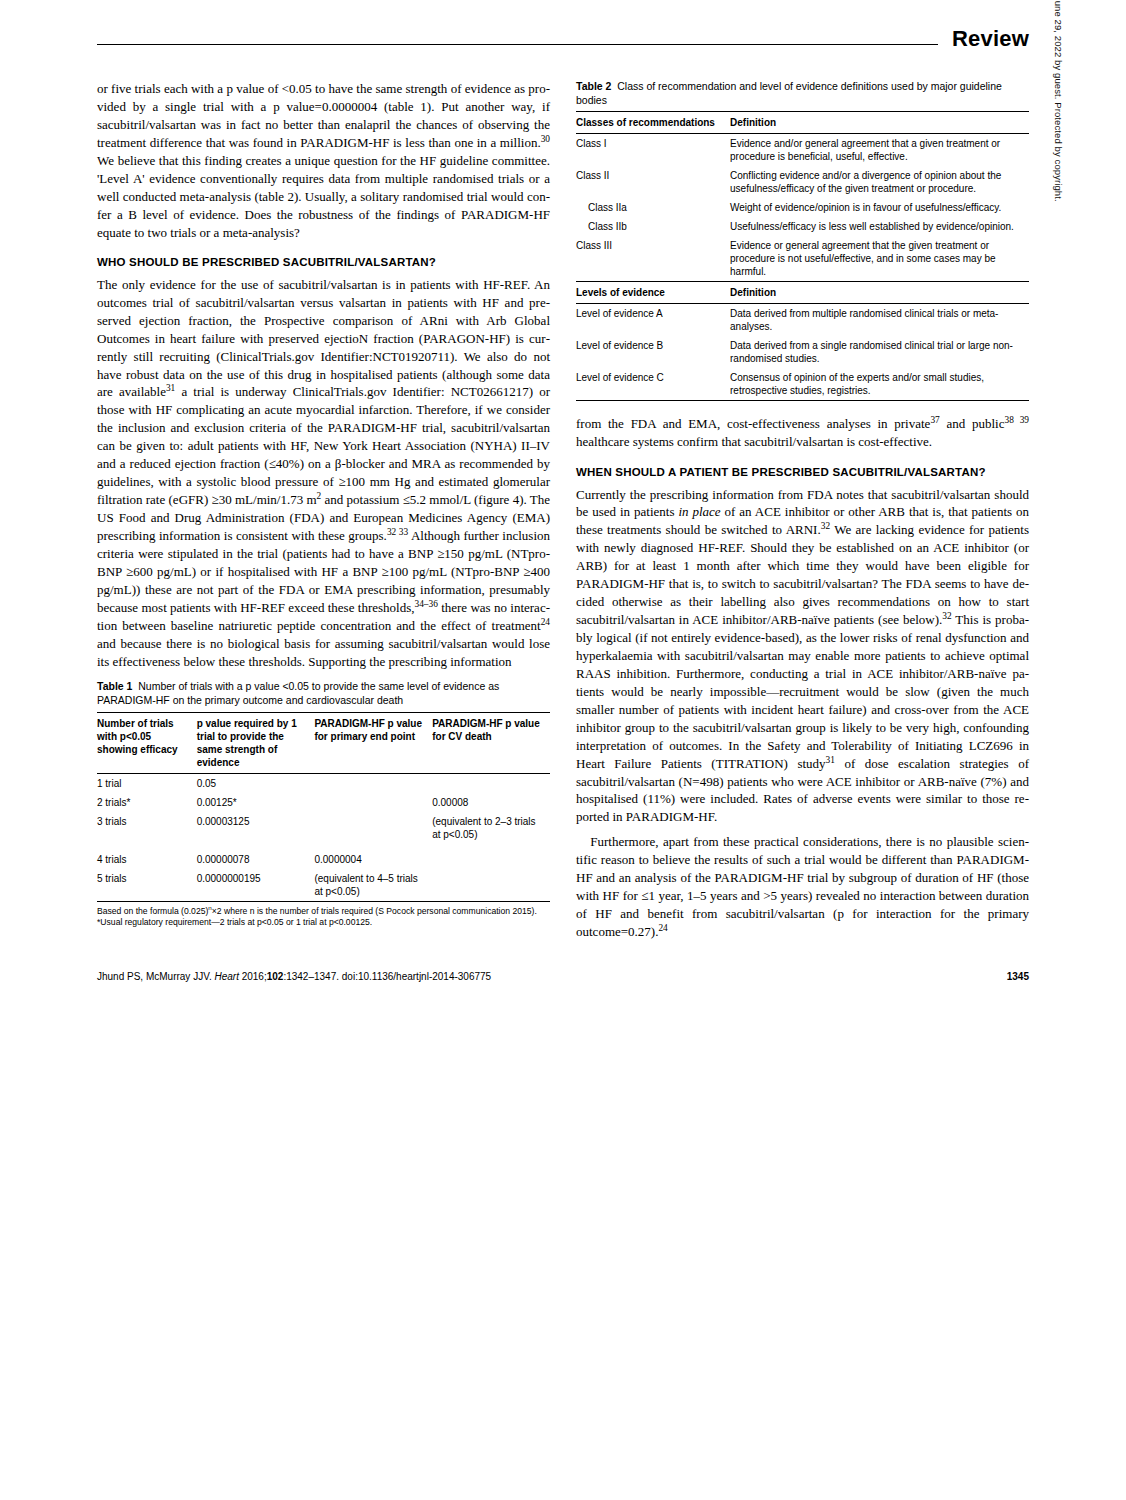Review
Heart: first published as 10.1136/heartjnl-2014-306775 on 20 May 2016. Downloaded from http://heart.bmj.com/ on June 29, 2022 by guest. Protected by copyright.
or five trials each with a p value of <0.05 to have the same strength of evidence as provided by a single trial with a p value=0.0000004 (table 1). Put another way, if sacubitril/valsartan was in fact no better than enalapril the chances of observing the treatment difference that was found in PARADIGM-HF is less than one in a million.30 We believe that this finding creates a unique question for the HF guideline committee. 'Level A' evidence conventionally requires data from multiple randomised trials or a well conducted meta-analysis (table 2). Usually, a solitary randomised trial would confer a B level of evidence. Does the robustness of the findings of PARADIGM-HF equate to two trials or a meta-analysis?
Who should be prescribed sacubitril/valsartan?
The only evidence for the use of sacubitril/valsartan is in patients with HF-REF. An outcomes trial of sacubitril/valsartan versus valsartan in patients with HF and preserved ejection fraction, the Prospective comparison of ARni with Arb Global Outcomes in heart failure with preserved ejectioN fraction (PARAGON-HF) is currently still recruiting (ClinicalTrials.gov Identifier:NCT01920711). We also do not have robust data on the use of this drug in hospitalised patients (although some data are available31 a trial is underway ClinicalTrials.gov Identifier: NCT02661217) or those with HF complicating an acute myocardial infarction. Therefore, if we consider the inclusion and exclusion criteria of the PARADIGM-HF trial, sacubitril/valsartan can be given to: adult patients with HF, New York Heart Association (NYHA) II–IV and a reduced ejection fraction (≤40%) on a β-blocker and MRA as recommended by guidelines, with a systolic blood pressure of ≥100 mm Hg and estimated glomerular filtration rate (eGFR) ≥30 mL/min/1.73 m2 and potassium ≤5.2 mmol/L (figure 4). The US Food and Drug Administration (FDA) and European Medicines Agency (EMA) prescribing information is consistent with these groups.32 33 Although further inclusion criteria were stipulated in the trial (patients had to have a BNP ≥150 pg/mL (NTpro-BNP ≥600 pg/mL) or if hospitalised with HF a BNP ≥100 pg/mL (NTpro-BNP ≥400 pg/mL)) these are not part of the FDA or EMA prescribing information, presumably because most patients with HF-REF exceed these thresholds,34–36 there was no interaction between baseline natriuretic peptide concentration and the effect of treatment24 and because there is no biological basis for assuming sacubitril/valsartan would lose its effectiveness below these thresholds. Supporting the prescribing information
Table 1 Number of trials with a p value <0.05 to provide the same level of evidence as PARADIGM-HF on the primary outcome and cardiovascular death
| Number of trials with p<0.05 showing efficacy | p value required by 1 trial to provide the same strength of evidence | PARADIGM-HF p value for primary end point | PARADIGM-HF p value for CV death |
| --- | --- | --- | --- |
| 1 trial | 0.05 | | |
| 2 trials* | 0.00125* | | 0.00008 |
| 3 trials | 0.00003125 | | (equivalent to 2–3 trials at p<0.05) |
| 4 trials | 0.00000078 | 0.0000004 | |
| 5 trials | 0.0000000195 | (equivalent to 4–5 trials at p<0.05) | |
Based on the formula (0.025)n×2 where n is the number of trials required (S Pocock personal communication 2015).
*Usual regulatory requirement—2 trials at p<0.05 or 1 trial at p<0.00125.
Table 2 Class of recommendation and level of evidence definitions used by major guideline bodies
| Classes of recommendations | Definition |
| --- | --- |
| Class I | Evidence and/or general agreement that a given treatment or procedure is beneficial, useful, effective. |
| Class II | Conflicting evidence and/or a divergence of opinion about the usefulness/efficacy of the given treatment or procedure. |
| Class IIa | Weight of evidence/opinion is in favour of usefulness/efficacy. |
| Class IIb | Usefulness/efficacy is less well established by evidence/opinion. |
| Class III | Evidence or general agreement that the given treatment or procedure is not useful/effective, and in some cases may be harmful. |
| Levels of evidence | Definition |
| Level of evidence A | Data derived from multiple randomised clinical trials or meta-analyses. |
| Level of evidence B | Data derived from a single randomised clinical trial or large non-randomised studies. |
| Level of evidence C | Consensus of opinion of the experts and/or small studies, retrospective studies, registries. |
from the FDA and EMA, cost-effectiveness analyses in private37 and public38 39 healthcare systems confirm that sacubitril/valsartan is cost-effective.
When should a patient be prescribed sacubitril/valsartan?
Currently the prescribing information from FDA notes that sacubitril/valsartan should be used in patients in place of an ACE inhibitor or other ARB that is, that patients on these treatments should be switched to ARNI.32 We are lacking evidence for patients with newly diagnosed HF-REF. Should they be established on an ACE inhibitor (or ARB) for at least 1 month after which time they would have been eligible for PARADIGM-HF that is, to switch to sacubitril/valsartan? The FDA seems to have decided otherwise as their labelling also gives recommendations on how to start sacubitril/valsartan in ACE inhibitor/ARB-naïve patients (see below).32 This is probably logical (if not entirely evidence-based), as the lower risks of renal dysfunction and hyperkalaemia with sacubitril/valsartan may enable more patients to achieve optimal RAAS inhibition. Furthermore, conducting a trial in ACE inhibitor/ARB-naïve patients would be nearly impossible—recruitment would be slow (given the much smaller number of patients with incident heart failure) and cross-over from the ACE inhibitor group to the sacubitril/valsartan group is likely to be very high, confounding interpretation of outcomes. In the Safety and Tolerability of Initiating LCZ696 in Heart Failure Patients (TITRATION) study31 of dose escalation strategies of sacubitril/valsartan (N=498) patients who were ACE inhibitor or ARB-naïve (7%) and hospitalised (11%) were included. Rates of adverse events were similar to those reported in PARADIGM-HF.
Furthermore, apart from these practical considerations, there is no plausible scientific reason to believe the results of such a trial would be different than PARADIGM-HF and an analysis of the PARADIGM-HF trial by subgroup of duration of HF (those with HF for ≤1 year, 1–5 years and >5 years) revealed no interaction between duration of HF and benefit from sacubitril/valsartan (p for interaction for the primary outcome=0.27).24
Jhund PS, McMurray JJV. Heart 2016;102:1342–1347. doi:10.1136/heartjnl-2014-306775
1345